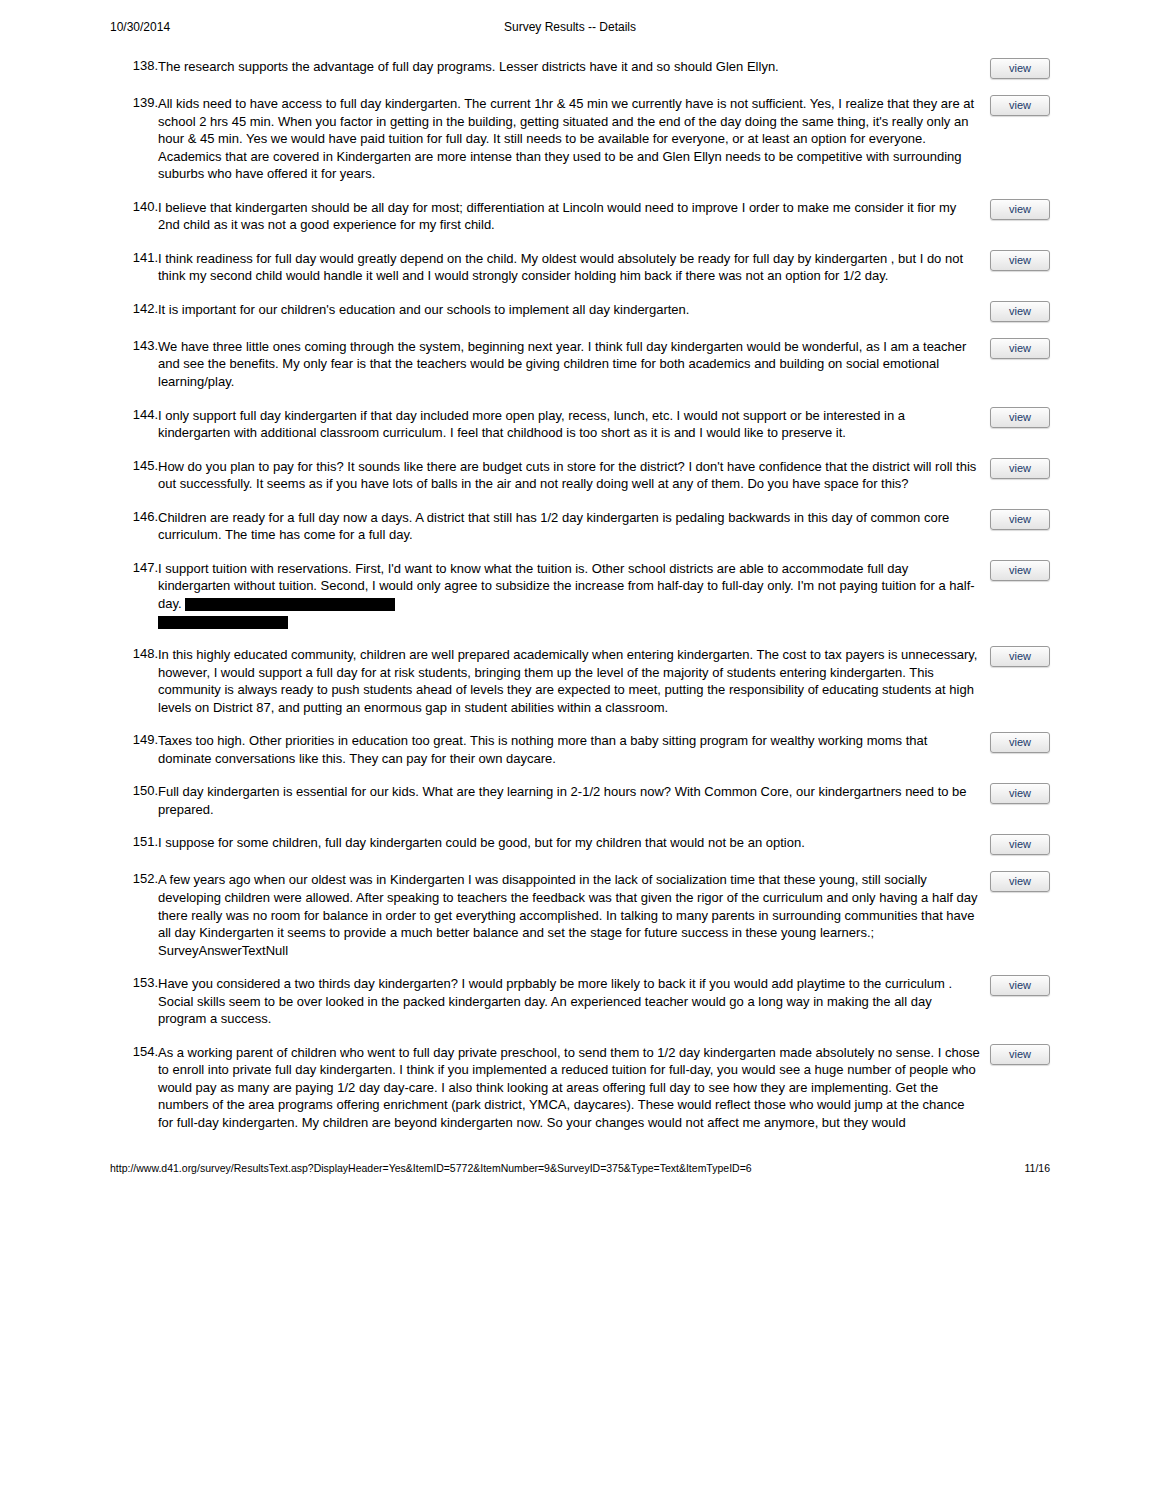10/30/2014
Survey Results -- Details
| 138. | The research supports the advantage of full day programs. Lesser districts have it and so should Glen Ellyn. | view |
| 139. | All kids need to have access to full day kindergarten. The current 1hr & 45 min we currently have is not sufficient. Yes, I realize that they are at school 2 hrs 45 min. When you factor in getting in the building, getting situated and the end of the day doing the same thing, it's really only an hour & 45 min. Yes we would have paid tuition for full day. It still needs to be available for everyone, or at least an option for everyone. Academics that are covered in Kindergarten are more intense than they used to be and Glen Ellyn needs to be competitive with surrounding suburbs who have offered it for years. | view |
| 140. | I believe that kindergarten should be all day for most; differentiation at Lincoln would need to improve I order to make me consider it fior my 2nd child as it was not a good experience for my first child. | view |
| 141. | I think readiness for full day would greatly depend on the child. My oldest would absolutely be ready for full day by kindergarten , but I do not think my second child would handle it well and I would strongly consider holding him back if there was not an option for 1/2 day. | view |
| 142. | It is important for our children's education and our schools to implement all day kindergarten. | view |
| 143. | We have three little ones coming through the system, beginning next year. I think full day kindergarten would be wonderful, as I am a teacher and see the benefits. My only fear is that the teachers would be giving children time for both academics and building on social emotional learning/play. | view |
| 144. | I only support full day kindergarten if that day included more open play, recess, lunch, etc. I would not support or be interested in a kindergarten with additional classroom curriculum. I feel that childhood is too short as it is and I would like to preserve it. | view |
| 145. | How do you plan to pay for this? It sounds like there are budget cuts in store for the district? I don't have confidence that the district will roll this out successfully. It seems as if you have lots of balls in the air and not really doing well at any of them. Do you have space for this? | view |
| 146. | Children are ready for a full day now a days. A district that still has 1/2 day kindergarten is pedaling backwards in this day of common core curriculum. The time has come for a full day. | view |
| 147. | I support tuition with reservations. First, I'd want to know what the tuition is. Other school districts are able to accommodate full day kindergarten without tuition. Second, I would only agree to subsidize the increase from half-day to full-day only. I'm not paying tuition for a half-day. | view |
| 148. | In this highly educated community, children are well prepared academically when entering kindergarten. The cost to tax payers is unnecessary, however, I would support a full day for at risk students, bringing them up the level of the majority of students entering kindergarten. This community is always ready to push students ahead of levels they are expected to meet, putting the responsibility of educating students at high levels on District 87, and putting an enormous gap in student abilities within a classroom. | view |
| 149. | Taxes too high. Other priorities in education too great. This is nothing more than a baby sitting program for wealthy working moms that dominate conversations like this. They can pay for their own daycare. | view |
| 150. | Full day kindergarten is essential for our kids. What are they learning in 2-1/2 hours now? With Common Core, our kindergartners need to be prepared. | view |
| 151. | I suppose for some children, full day kindergarten could be good, but for my children that would not be an option. | view |
| 152. | A few years ago when our oldest was in Kindergarten I was disappointed in the lack of socialization time that these young, still socially developing children were allowed. After speaking to teachers the feedback was that given the rigor of the curriculum and only having a half day there really was no room for balance in order to get everything accomplished. In talking to many parents in surrounding communities that have all day Kindergarten it seems to provide a much better balance and set the stage for future success in these young learners.; SurveyAnswerTextNull | view |
| 153. | Have you considered a two thirds day kindergarten? I would prpbably be more likely to back it if you would add playtime to the curriculum . Social skills seem to be over looked in the packed kindergarten day. An experienced teacher would go a long way in making the all day program a success. | view |
| 154. | As a working parent of children who went to full day private preschool, to send them to 1/2 day kindergarten made absolutely no sense. I chose to enroll into private full day kindergarten. I think if you implemented a reduced tuition for full-day, you would see a huge number of people who would pay as many are paying 1/2 day day-care. I also think looking at areas offering full day to see how they are implementing. Get the numbers of the area programs offering enrichment (park district, YMCA, daycares). These would reflect those who would jump at the chance for full-day kindergarten. My children are beyond kindergarten now. So your changes would not affect me anymore, but they would | view |
http://www.d41.org/survey/ResultsText.asp?DisplayHeader=Yes&ItemID=5772&ItemNumber=9&SurveyID=375&Type=Text&ItemTypeID=6
11/16